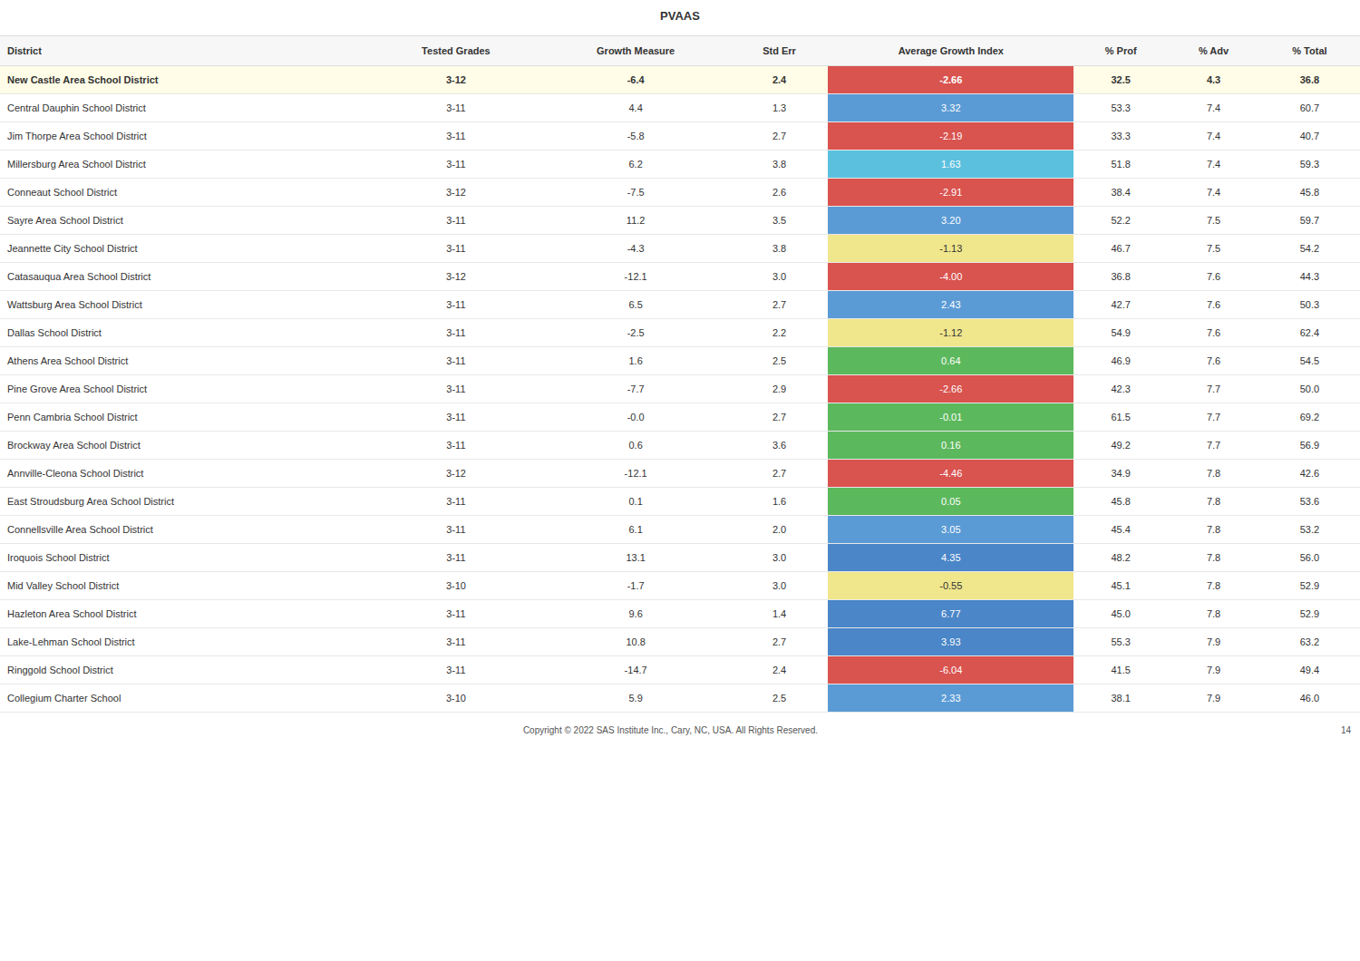PVAAS
| District | Tested Grades | Growth Measure | Std Err | Average Growth Index | % Prof | % Adv | % Total |
| --- | --- | --- | --- | --- | --- | --- | --- |
| New Castle Area School District | 3-12 | -6.4 | 2.4 | -2.66 | 32.5 | 4.3 | 36.8 |
| Central Dauphin School District | 3-11 | 4.4 | 1.3 | 3.32 | 53.3 | 7.4 | 60.7 |
| Jim Thorpe Area School District | 3-11 | -5.8 | 2.7 | -2.19 | 33.3 | 7.4 | 40.7 |
| Millersburg Area School District | 3-11 | 6.2 | 3.8 | 1.63 | 51.8 | 7.4 | 59.3 |
| Conneaut School District | 3-12 | -7.5 | 2.6 | -2.91 | 38.4 | 7.4 | 45.8 |
| Sayre Area School District | 3-11 | 11.2 | 3.5 | 3.20 | 52.2 | 7.5 | 59.7 |
| Jeannette City School District | 3-11 | -4.3 | 3.8 | -1.13 | 46.7 | 7.5 | 54.2 |
| Catasauqua Area School District | 3-12 | -12.1 | 3.0 | -4.00 | 36.8 | 7.6 | 44.3 |
| Wattsburg Area School District | 3-11 | 6.5 | 2.7 | 2.43 | 42.7 | 7.6 | 50.3 |
| Dallas School District | 3-11 | -2.5 | 2.2 | -1.12 | 54.9 | 7.6 | 62.4 |
| Athens Area School District | 3-11 | 1.6 | 2.5 | 0.64 | 46.9 | 7.6 | 54.5 |
| Pine Grove Area School District | 3-11 | -7.7 | 2.9 | -2.66 | 42.3 | 7.7 | 50.0 |
| Penn Cambria School District | 3-11 | -0.0 | 2.7 | -0.01 | 61.5 | 7.7 | 69.2 |
| Brockway Area School District | 3-11 | 0.6 | 3.6 | 0.16 | 49.2 | 7.7 | 56.9 |
| Annville-Cleona School District | 3-12 | -12.1 | 2.7 | -4.46 | 34.9 | 7.8 | 42.6 |
| East Stroudsburg Area School District | 3-11 | 0.1 | 1.6 | 0.05 | 45.8 | 7.8 | 53.6 |
| Connellsville Area School District | 3-11 | 6.1 | 2.0 | 3.05 | 45.4 | 7.8 | 53.2 |
| Iroquois School District | 3-11 | 13.1 | 3.0 | 4.35 | 48.2 | 7.8 | 56.0 |
| Mid Valley School District | 3-10 | -1.7 | 3.0 | -0.55 | 45.1 | 7.8 | 52.9 |
| Hazleton Area School District | 3-11 | 9.6 | 1.4 | 6.77 | 45.0 | 7.8 | 52.9 |
| Lake-Lehman School District | 3-11 | 10.8 | 2.7 | 3.93 | 55.3 | 7.9 | 63.2 |
| Ringgold School District | 3-11 | -14.7 | 2.4 | -6.04 | 41.5 | 7.9 | 49.4 |
| Collegium Charter School | 3-10 | 5.9 | 2.5 | 2.33 | 38.1 | 7.9 | 46.0 |
Copyright © 2022 SAS Institute Inc., Cary, NC, USA. All Rights Reserved. 14